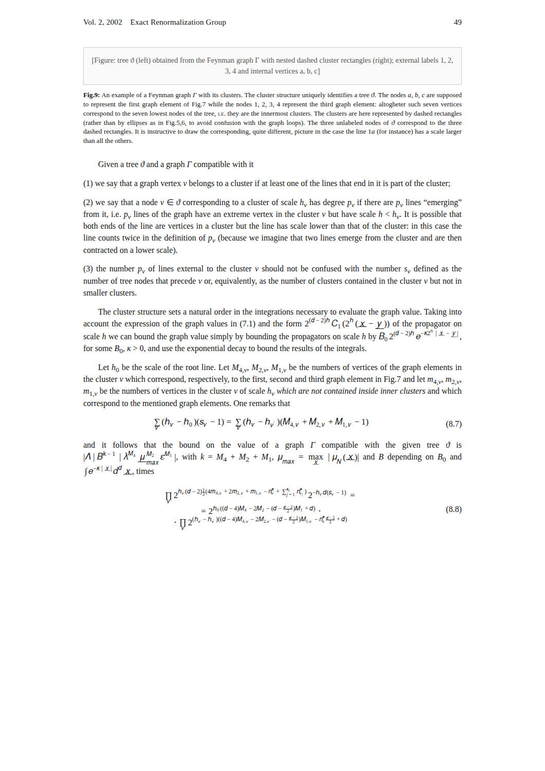Vol. 2, 2002 Exact Renormalization Group 49
[Figure: tree ϑ (left) obtained from the Feynman graph Γ with nested dashed cluster rectangles (right); external labels 1, 2, 3, 4 and internal vertices a, b, c]
Fig.9: An example of a Feynman graph Γ with its clusters. The cluster structure uniquely identifies a tree ϑ. The nodes a, b, c are supposed to represent the first graph element of Fig.7 while the nodes 1, 2, 3, 4 represent the third graph element: altogheter such seven vertices correspond to the seven lowest nodes of the tree, i.e. they are the innermost clusters. The clusters are here represented by dashed rectangles (rather than by ellipses as in Fig.5,6, to avoid confusion with the graph loops). The three unlabeled nodes of ϑ correspond to the three dashed rectangles. It is instructive to draw the corresponding, quite different, picture in the case the line 1a (for instance) has a scale larger than all the others.
Given a tree ϑ and a graph Γ compatible with it
(1) we say that a graph vertex v belongs to a cluster if at least one of the lines that end in it is part of the cluster;
(2) we say that a node v ∈ ϑ corresponding to a cluster of scale hv has degree pv if there are pv lines “emerging” from it, i.e. pv lines of the graph have an extreme vertex in the cluster v but have scale h < hv. It is possible that both ends of the line are vertices in a cluster but the line has scale lower than that of the cluster: in this case the line counts twice in the definition of pv (because we imagine that two lines emerge from the cluster and are then contracted on a lower scale).
(3) the number pv of lines external to the cluster v should not be confused with the number sv defined as the number of tree nodes that precede v or, equivalently, as the number of clusters contained in the cluster v but not in smaller clusters.
The cluster structure sets a natural order in the integrations necessary to evaluate the graph value. Taking into account the expression of the graph values in (7.1) and the form 2(d−2)h C1 (2h(x―−y―)) of the propagator on scale h we can bound the graph value simply by bounding the propagators on scale h by B0 2(d−2)h e−κ2h|x―−y―| , for some B0, κ > 0, and use the exponential decay to bound the results of the integrals.
Let h0 be the scale of the root line. Let M4,v, M2,v, M1,v be the numbers of vertices of the graph elements in the cluster v which correspond, respectively, to the first, second and third graph element in Fig.7 and let m4,v, m2,v, m1,v be the numbers of vertices in the cluster v of scale hv which are not contained inside inner clusters and which correspond to the mentioned graph elements. One remarks that
∑v (hv−h0) (sv−1) = ∑v (hv−hv′) (M4,v +M2,v +M1,v −1)
(8.7)
and it follows that the bound on the value of a graph Γ compatible with the given tree ϑ is |Λ| Bk−1 |λM4 μ―maxM2 εM1| , with k = M4 + M2 + M1, μmax = maxx― |μN(x―)| and B depending on B0 and ∫ e−κ|x―| dd x― , times
∏v 2 hv(d−2) 12 (4m4,v +2m2,v +m1,v −nve + ∑j=1sv nvje ) 2−hvd(sv−1) =
= 2 h0 ((d−4)M4 −2M2 −(d−d−22)M1 +d) ⋅
⋅ ∏v 2 (hv−hv′) ((d−4)M4,v −2M2,v −(d−d−22)M1,v −nve d−22 +d)
(8.8)